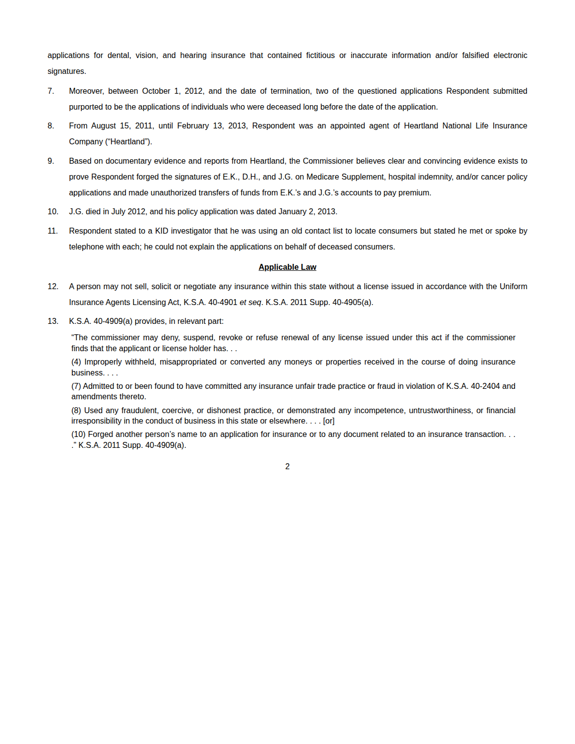applications for dental, vision, and hearing insurance that contained fictitious or inaccurate information and/or falsified electronic signatures.
7.
Moreover, between October 1, 2012, and the date of termination, two of the questioned applications Respondent submitted purported to be the applications of individuals who were deceased long before the date of the application.
8.
From August 15, 2011, until February 13, 2013, Respondent was an appointed agent of Heartland National Life Insurance Company (“Heartland”).
9.
Based on documentary evidence and reports from Heartland, the Commissioner believes clear and convincing evidence exists to prove Respondent forged the signatures of E.K., D.H., and J.G. on Medicare Supplement, hospital indemnity, and/or cancer policy applications and made unauthorized transfers of funds from E.K.’s and J.G.’s accounts to pay premium.
10.
J.G. died in July 2012, and his policy application was dated January 2, 2013.
11.
Respondent stated to a KID investigator that he was using an old contact list to locate consumers but stated he met or spoke by telephone with each; he could not explain the applications on behalf of deceased consumers.
Applicable Law
12.
A person may not sell, solicit or negotiate any insurance within this state without a license issued in accordance with the Uniform Insurance Agents Licensing Act, K.S.A. 40-4901 et seq. K.S.A. 2011 Supp. 40-4905(a).
13.
K.S.A. 40-4909(a) provides, in relevant part:
“The commissioner may deny, suspend, revoke or refuse renewal of any license issued under this act if the commissioner finds that the applicant or license holder has. . .
(4) Improperly withheld, misappropriated or converted any moneys or properties received in the course of doing insurance business. . . .
(7) Admitted to or been found to have committed any insurance unfair trade practice or fraud in violation of K.S.A. 40-2404 and amendments thereto.
(8) Used any fraudulent, coercive, or dishonest practice, or demonstrated any incompetence, untrustworthiness, or financial irresponsibility in the conduct of business in this state or elsewhere. . . . [or]
(10) Forged another person’s name to an application for insurance or to any document related to an insurance transaction. . . .” K.S.A. 2011 Supp. 40-4909(a).
2